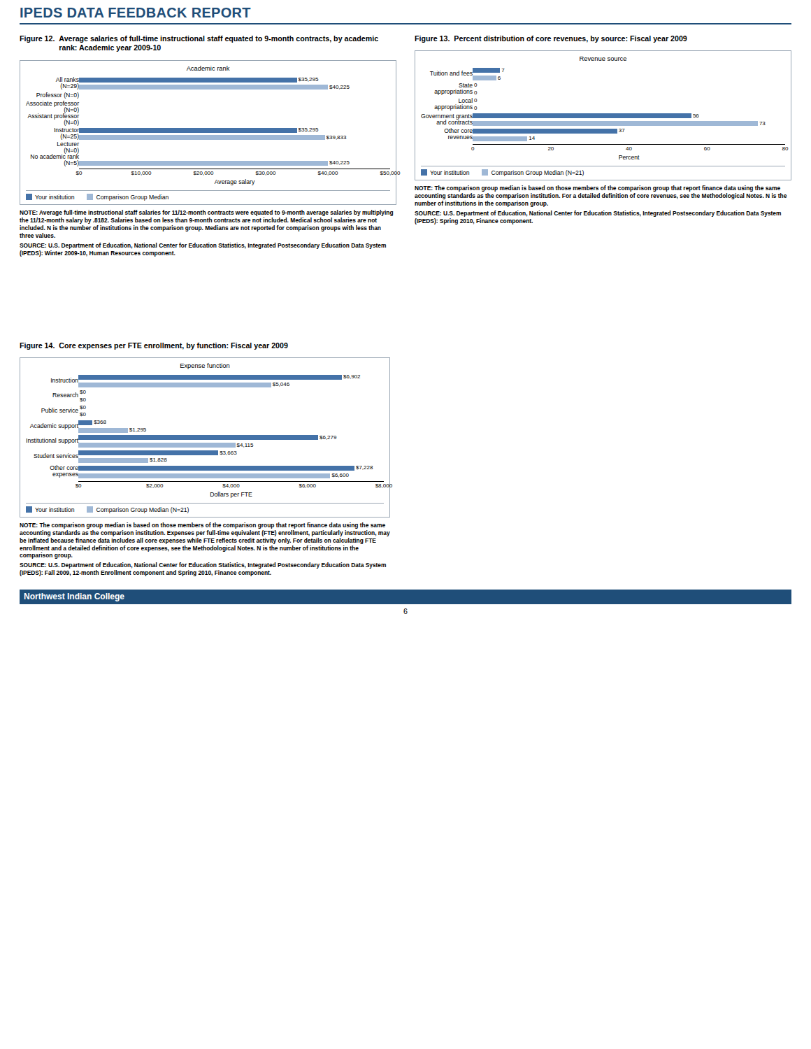IPEDS DATA FEEDBACK REPORT
Figure 12. Average salaries of full-time instructional staff equated to 9-month contracts, by academic rank: Academic year 2009-10
Academic rank
| All ranks (N=29) | $35,295 $40,225 |
| Professor (N=0) | |
| Associate professor (N=0) | |
| Assistant professor (N=0) | |
| Instructor (N=25) | $35,295 $39,833 |
| Lecturer (N=0) | |
| No academic rank (N=5) | $40,225 |
| | $0 $10,000 $20,000 $30,000 $40,000 $50,000 Average salary |
Your institution Comparison Group Median
NOTE: Average full-time instructional staff salaries for 11/12-month contracts were equated to 9-month average salaries by multiplying the 11/12-month salary by .8182. Salaries based on less than 9-month contracts are not included. Medical school salaries are not included. N is the number of institutions in the comparison group. Medians are not reported for comparison groups with less than three values. SOURCE: U.S. Department of Education, National Center for Education Statistics, Integrated Postsecondary Education Data System (IPEDS): Winter 2009-10, Human Resources component.
Figure 13. Percent distribution of core revenues, by source: Fiscal year 2009
Revenue source
| Tuition and fees | 7 6 |
| State appropriations | 0 0 |
| Local appropriations | 0 0 |
| Government grants and contracts | 56 73 |
| Other core revenues | 37 14 |
| | 0 20 40 60 80 Percent |
Your institution Comparison Group Median (N=21)
NOTE: The comparison group median is based on those members of the comparison group that report finance data using the same accounting standards as the comparison institution. For a detailed definition of core revenues, see the Methodological Notes. N is the number of institutions in the comparison group. SOURCE: U.S. Department of Education, National Center for Education Statistics, Integrated Postsecondary Education Data System (IPEDS): Spring 2010, Finance component.
Figure 14. Core expenses per FTE enrollment, by function: Fiscal year 2009
Expense function
| Instruction | $6,902 $5,046 |
| Research | $0 $0 |
| Public service | $0 $0 |
| Academic support | $368 $1,295 |
| Institutional support | $6,279 $4,115 |
| Student services | $3,663 $1,828 |
| Other core expenses | $7,228 $6,600 |
| | $0 $2,000 $4,000 $6,000 $8,000 Dollars per FTE |
Your institution Comparison Group Median (N=21)
NOTE: The comparison group median is based on those members of the comparison group that report finance data using the same accounting standards as the comparison institution. Expenses per full-time equivalent (FTE) enrollment, particularly instruction, may be inflated because finance data includes all core expenses while FTE reflects credit activity only. For details on calculating FTE enrollment and a detailed definition of core expenses, see the Methodological Notes. N is the number of institutions in the comparison group. SOURCE: U.S. Department of Education, National Center for Education Statistics, Integrated Postsecondary Education Data System (IPEDS): Fall 2009, 12-month Enrollment component and Spring 2010, Finance component.
Northwest Indian College
6